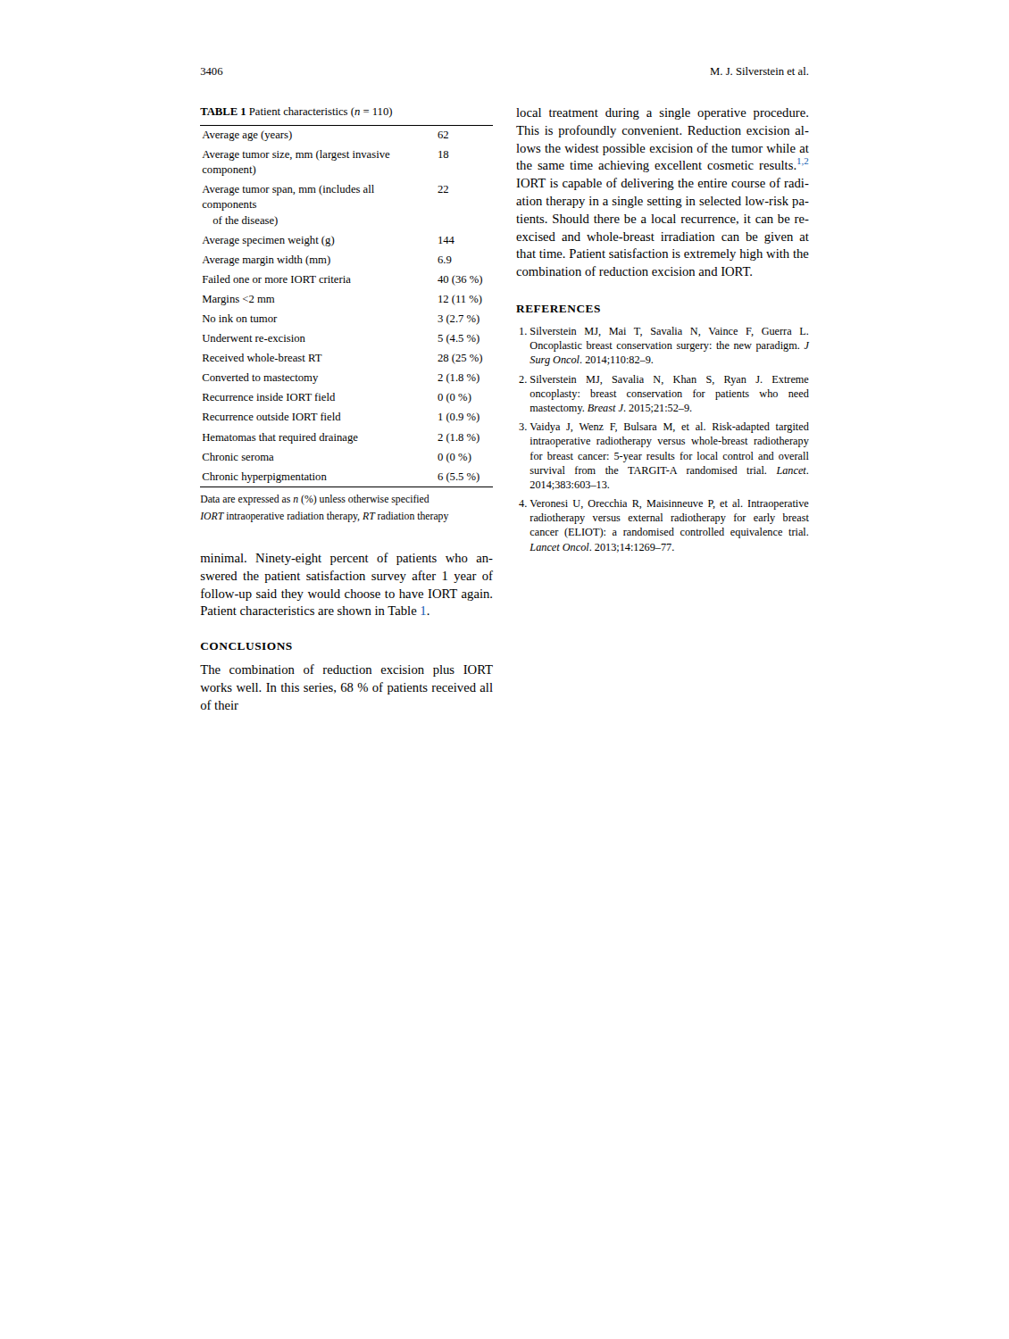3406 M. J. Silverstein et al.
TABLE 1 Patient characteristics (n = 110)
| Average age (years) | 62 |
| Average tumor size, mm (largest invasive component) | 18 |
| Average tumor span, mm (includes all components of the disease) | 22 |
| Average specimen weight (g) | 144 |
| Average margin width (mm) | 6.9 |
| Failed one or more IORT criteria | 40 (36 %) |
| Margins <2 mm | 12 (11 %) |
| No ink on tumor | 3 (2.7 %) |
| Underwent re-excision | 5 (4.5 %) |
| Received whole-breast RT | 28 (25 %) |
| Converted to mastectomy | 2 (1.8 %) |
| Recurrence inside IORT field | 0 (0 %) |
| Recurrence outside IORT field | 1 (0.9 %) |
| Hematomas that required drainage | 2 (1.8 %) |
| Chronic seroma | 0 (0 %) |
| Chronic hyperpigmentation | 6 (5.5 %) |
Data are expressed as n (%) unless otherwise specified
IORT intraoperative radiation therapy, RT radiation therapy
minimal. Ninety-eight percent of patients who answered the patient satisfaction survey after 1 year of follow-up said they would choose to have IORT again. Patient characteristics are shown in Table 1.
Conclusions
The combination of reduction excision plus IORT works well. In this series, 68 % of patients received all of their
local treatment during a single operative procedure. This is profoundly convenient. Reduction excision allows the widest possible excision of the tumor while at the same time achieving excellent cosmetic results.1,2 IORT is capable of delivering the entire course of radiation therapy in a single setting in selected low-risk patients. Should there be a local recurrence, it can be re-excised and whole-breast irradiation can be given at that time. Patient satisfaction is extremely high with the combination of reduction excision and IORT.
References
Silverstein MJ, Mai T, Savalia N, Vaince F, Guerra L. Oncoplastic breast conservation surgery: the new paradigm. J Surg Oncol. 2014;110:82–9.
Silverstein MJ, Savalia N, Khan S, Ryan J. Extreme oncoplasty: breast conservation for patients who need mastectomy. Breast J. 2015;21:52–9.
Vaidya J, Wenz F, Bulsara M, et al. Risk-adapted targited intraoperative radiotherapy versus whole-breast radiotherapy for breast cancer: 5-year results for local control and overall survival from the TARGIT-A randomised trial. Lancet. 2014;383:603–13.
Veronesi U, Orecchia R, Maisinneuve P, et al. Intraoperative radiotherapy versus external radiotherapy for early breast cancer (ELIOT): a randomised controlled equivalence trial. Lancet Oncol. 2013;14:1269–77.